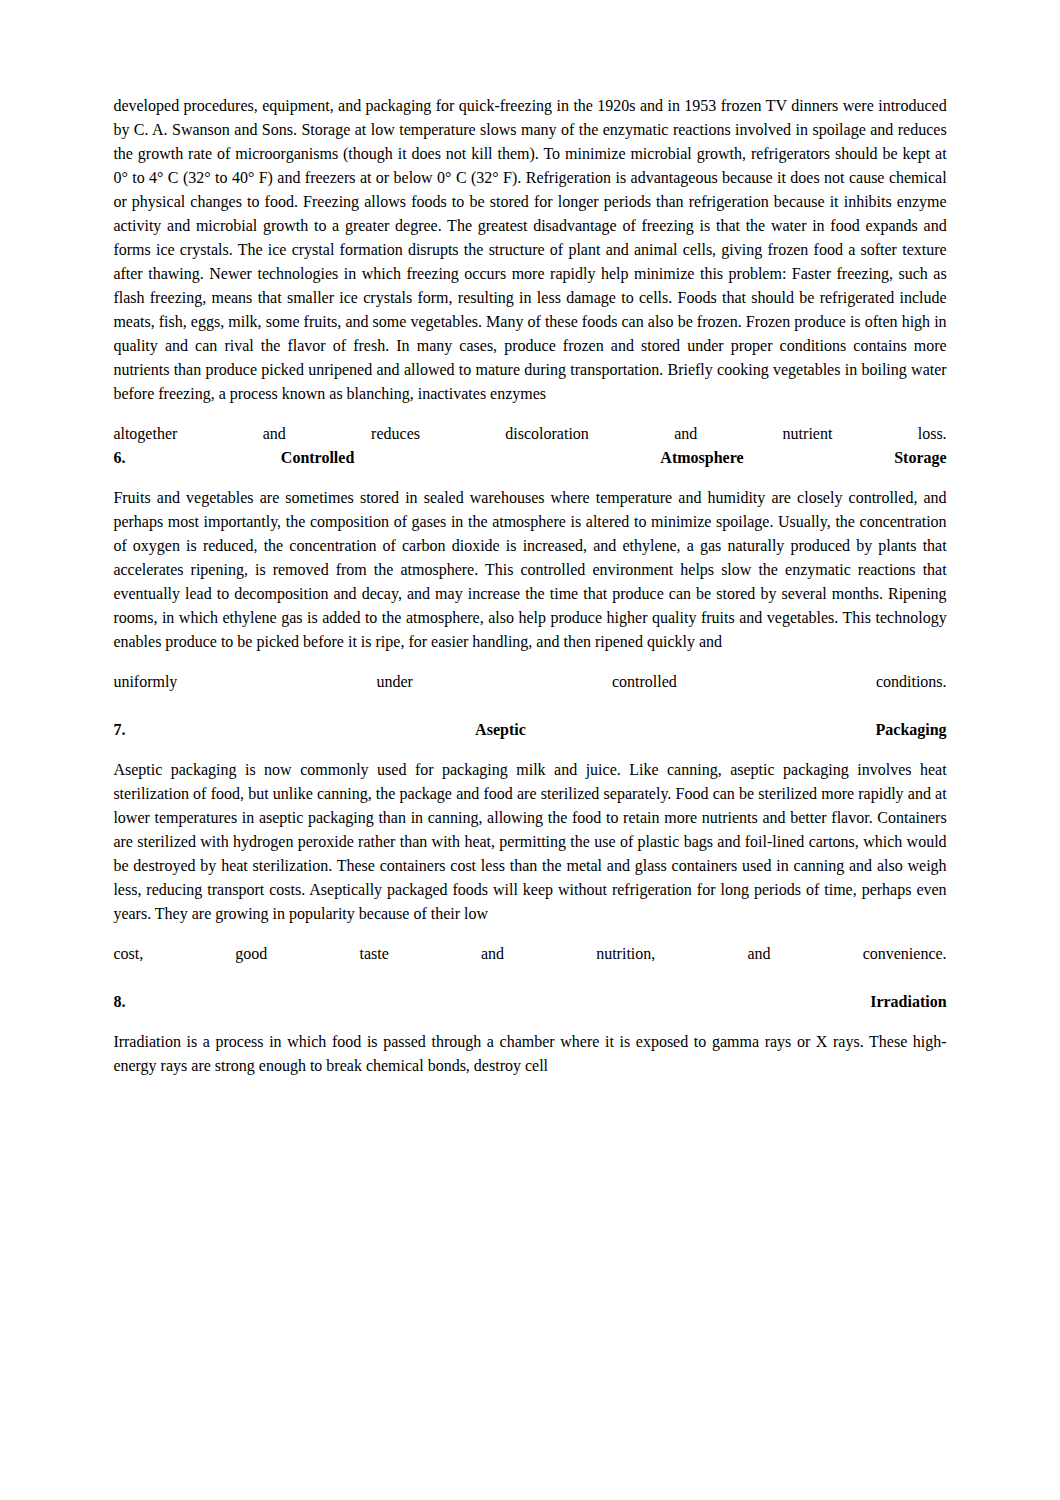developed procedures, equipment, and packaging for quick-freezing in the 1920s and in 1953 frozen TV dinners were introduced by C. A. Swanson and Sons. Storage at low temperature slows many of the enzymatic reactions involved in spoilage and reduces the growth rate of microorganisms (though it does not kill them). To minimize microbial growth, refrigerators should be kept at 0° to 4° C (32° to 40° F) and freezers at or below 0° C (32° F). Refrigeration is advantageous because it does not cause chemical or physical changes to food. Freezing allows foods to be stored for longer periods than refrigeration because it inhibits enzyme activity and microbial growth to a greater degree. The greatest disadvantage of freezing is that the water in food expands and forms ice crystals. The ice crystal formation disrupts the structure of plant and animal cells, giving frozen food a softer texture after thawing. Newer technologies in which freezing occurs more rapidly help minimize this problem: Faster freezing, such as flash freezing, means that smaller ice crystals form, resulting in less damage to cells. Foods that should be refrigerated include meats, fish, eggs, milk, some fruits, and some vegetables. Many of these foods can also be frozen. Frozen produce is often high in quality and can rival the flavor of fresh. In many cases, produce frozen and stored under proper conditions contains more nutrients than produce picked unripened and allowed to mature during transportation. Briefly cooking vegetables in boiling water before freezing, a process known as blanching, inactivates enzymes
altogether and reduces discoloration and nutrient loss.
6. Controlled Atmosphere Storage
Fruits and vegetables are sometimes stored in sealed warehouses where temperature and humidity are closely controlled, and perhaps most importantly, the composition of gases in the atmosphere is altered to minimize spoilage. Usually, the concentration of oxygen is reduced, the concentration of carbon dioxide is increased, and ethylene, a gas naturally produced by plants that accelerates ripening, is removed from the atmosphere. This controlled environment helps slow the enzymatic reactions that eventually lead to decomposition and decay, and may increase the time that produce can be stored by several months. Ripening rooms, in which ethylene gas is added to the atmosphere, also help produce higher quality fruits and vegetables. This technology enables produce to be picked before it is ripe, for easier handling, and then ripened quickly and
uniformly under controlled conditions.
7. Aseptic Packaging
Aseptic packaging is now commonly used for packaging milk and juice. Like canning, aseptic packaging involves heat sterilization of food, but unlike canning, the package and food are sterilized separately. Food can be sterilized more rapidly and at lower temperatures in aseptic packaging than in canning, allowing the food to retain more nutrients and better flavor. Containers are sterilized with hydrogen peroxide rather than with heat, permitting the use of plastic bags and foil-lined cartons, which would be destroyed by heat sterilization. These containers cost less than the metal and glass containers used in canning and also weigh less, reducing transport costs. Aseptically packaged foods will keep without refrigeration for long periods of time, perhaps even years. They are growing in popularity because of their low
cost, good taste and nutrition, and convenience.
8. Irradiation
Irradiation is a process in which food is passed through a chamber where it is exposed to gamma rays or X rays. These high-energy rays are strong enough to break chemical bonds, destroy cell